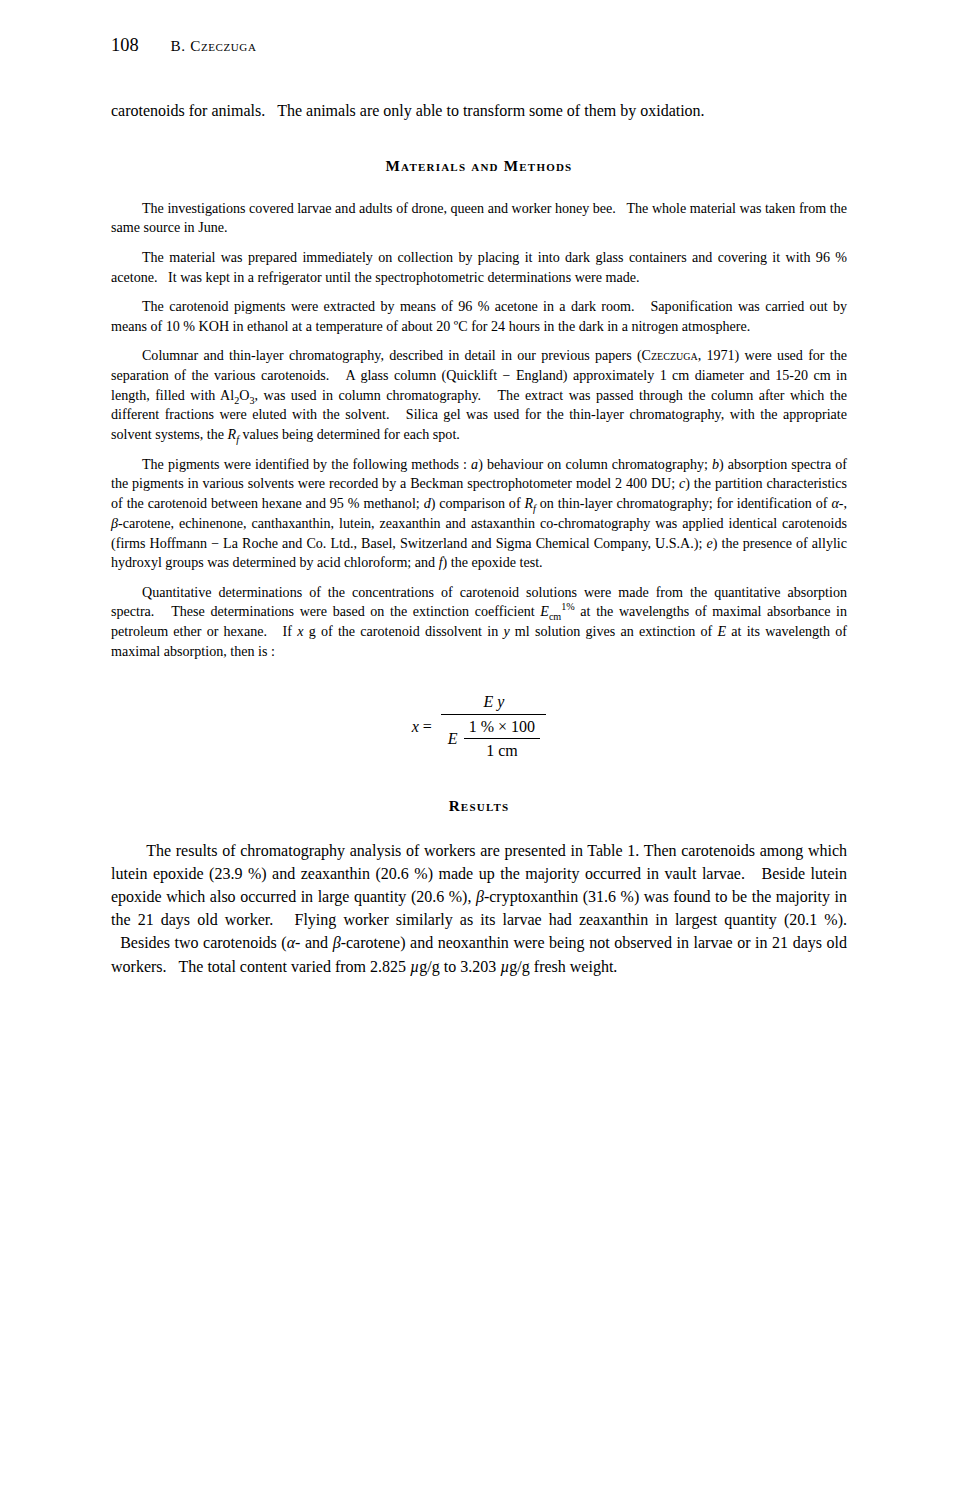108 B. Czeczuga
carotenoids for animals. The animals are only able to transform some of them by oxidation.
Materials and Methods
The investigations covered larvae and adults of drone, queen and worker honey bee. The whole material was taken from the same source in June.
The material was prepared immediately on collection by placing it into dark glass containers and covering it with 96 % acetone. It was kept in a refrigerator until the spectrophotometric determinations were made.
The carotenoid pigments were extracted by means of 96 % acetone in a dark room. Saponification was carried out by means of 10 % KOH in ethanol at a temperature of about 20 ºC for 24 hours in the dark in a nitrogen atmosphere.
Columnar and thin-layer chromatography, described in detail in our previous papers (Czeczuga, 1971) were used for the separation of the various carotenoids. A glass column (Quicklift − England) approximately 1 cm diameter and 15-20 cm in length, filled with Al2O3, was used in column chromatography. The extract was passed through the column after which the different fractions were eluted with the solvent. Silica gel was used for the thin-layer chromatography, with the appropriate solvent systems, the Rf values being determined for each spot.
The pigments were identified by the following methods : a) behaviour on column chromatography; b) absorption spectra of the pigments in various solvents were recorded by a Beckman spectrophotometer model 2 400 DU; c) the partition characteristics of the carotenoid between hexane and 95 % methanol; d) comparison of Rf on thin-layer chromatography; for identification of α-, β-carotene, echinenone, canthaxanthin, lutein, zeaxanthin and astaxanthin co-chromatography was applied identical carotenoids (firms Hoffmann − La Roche and Co. Ltd., Basel, Switzerland and Sigma Chemical Company, U.S.A.); e) the presence of allylic hydroxyl groups was determined by acid chloroform; and f) the epoxide test.
Quantitative determinations of the concentrations of carotenoid solutions were made from the quantitative absorption spectra. These determinations were based on the extinction coefficient Ecm1% at the wavelengths of maximal absorbance in petroleum ether or hexane. If x g of the carotenoid dissolvent in y ml solution gives an extinction of E at its wavelength of maximal absorption, then is :
x = E y E 1 % × 100 1 cm
Results
The results of chromatography analysis of workers are presented in Table 1. Then carotenoids among which lutein epoxide (23.9 %) and zeaxanthin (20.6 %) made up the majority occurred in vault larvae. Beside lutein epoxide which also occurred in large quantity (20.6 %), β-cryptoxanthin (31.6 %) was found to be the majority in the 21 days old worker. Flying worker similarly as its larvae had zeaxanthin in largest quantity (20.1 %). Besides two carotenoids (α- and β-carotene) and neoxanthin were being not observed in larvae or in 21 days old workers. The total content varied from 2.825 µg/g to 3.203 µg/g fresh weight.